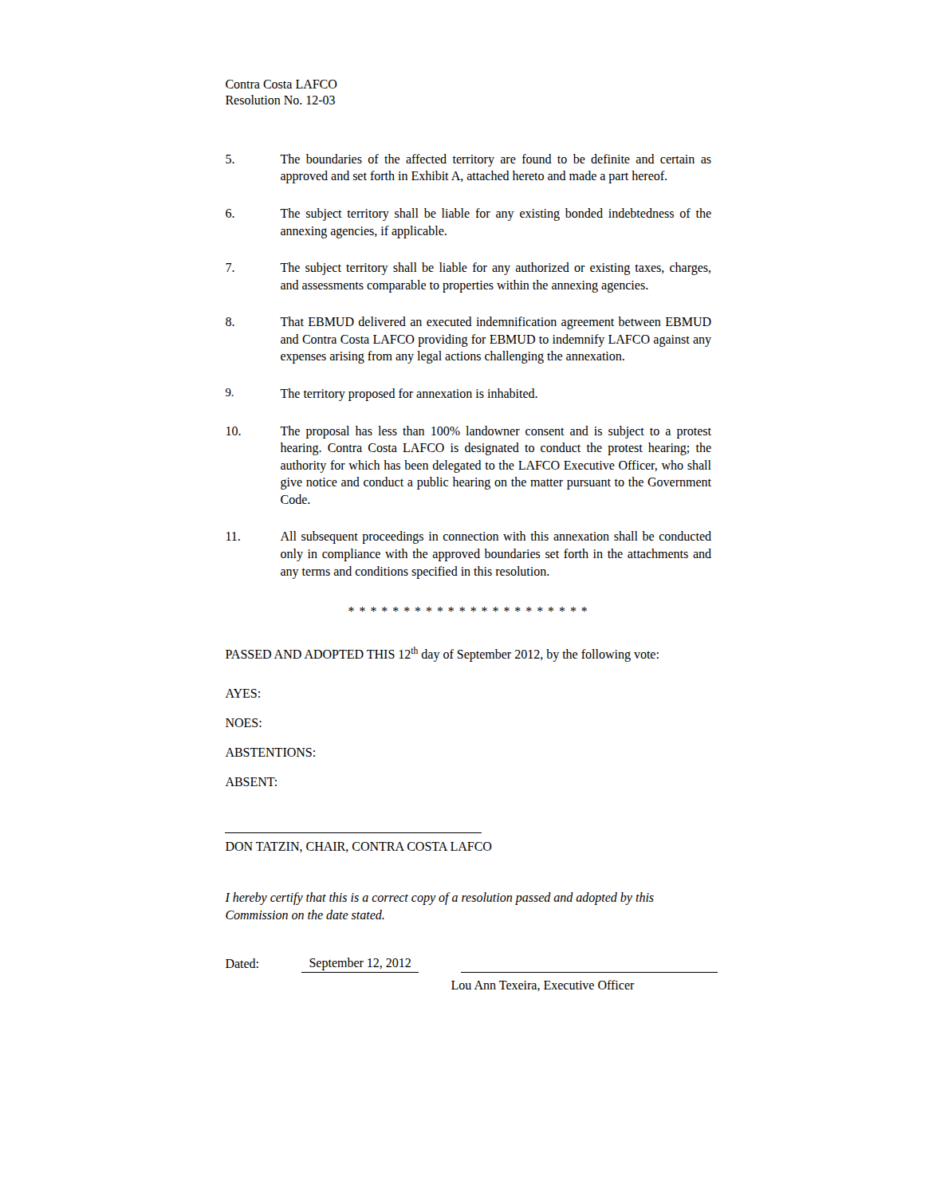Contra Costa LAFCO
Resolution No. 12-03
5. The boundaries of the affected territory are found to be definite and certain as approved and set forth in Exhibit A, attached hereto and made a part hereof.
6. The subject territory shall be liable for any existing bonded indebtedness of the annexing agencies, if applicable.
7. The subject territory shall be liable for any authorized or existing taxes, charges, and assessments comparable to properties within the annexing agencies.
8. That EBMUD delivered an executed indemnification agreement between EBMUD and Contra Costa LAFCO providing for EBMUD to indemnify LAFCO against any expenses arising from any legal actions challenging the annexation.
9. The territory proposed for annexation is inhabited.
10. The proposal has less than 100% landowner consent and is subject to a protest hearing. Contra Costa LAFCO is designated to conduct the protest hearing; the authority for which has been delegated to the LAFCO Executive Officer, who shall give notice and conduct a public hearing on the matter pursuant to the Government Code.
11. All subsequent proceedings in connection with this annexation shall be conducted only in compliance with the approved boundaries set forth in the attachments and any terms and conditions specified in this resolution.
* * * * * * * * * * * * * * * * * * * * * *
PASSED AND ADOPTED THIS 12th day of September 2012, by the following vote:
AYES:
NOES:
ABSTENTIONS:
ABSENT:
DON TATZIN, CHAIR, CONTRA COSTA LAFCO
I hereby certify that this is a correct copy of a resolution passed and adopted by this Commission on the date stated.
Dated: September 12, 2012
Lou Ann Texeira, Executive Officer